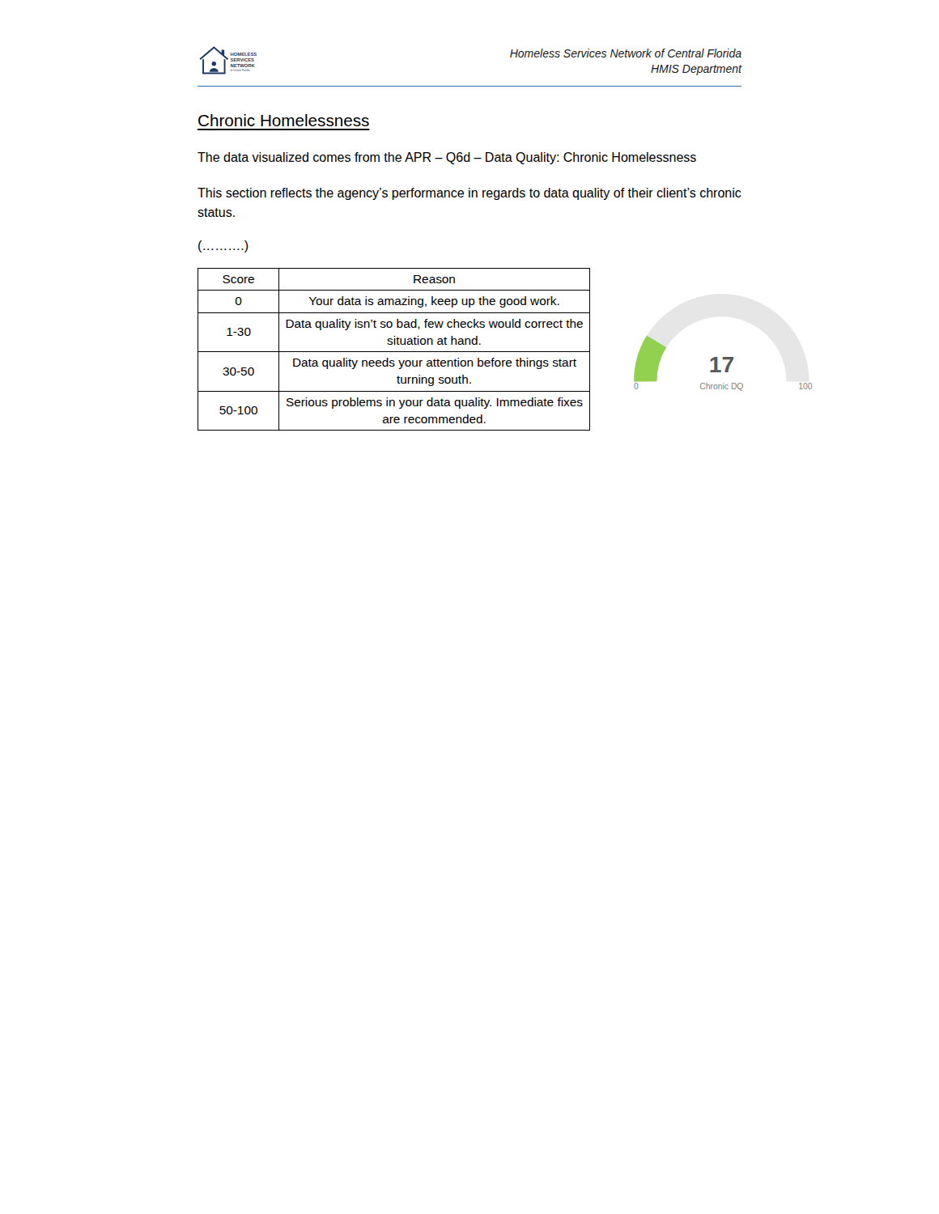HOMELESS SERVICES NETWORK of Central Florida
Homeless Services Network of Central Florida
HMIS Department
Chronic Homelessness
The data visualized comes from the APR – Q6d – Data Quality: Chronic Homelessness
This section reflects the agency’s performance in regards to data quality of their client’s chronic status.
(……….)
| Score | Reason |
| --- | --- |
| 0 | Your data is amazing, keep up the good work. |
| 1-30 | Data quality isn’t so bad, few checks would correct the situation at hand. |
| 30-50 | Data quality needs your attention before things start turning south. |
| 50-100 | Serious problems in your data quality. Immediate fixes are recommended. |
17 Chronic DQ 0 100